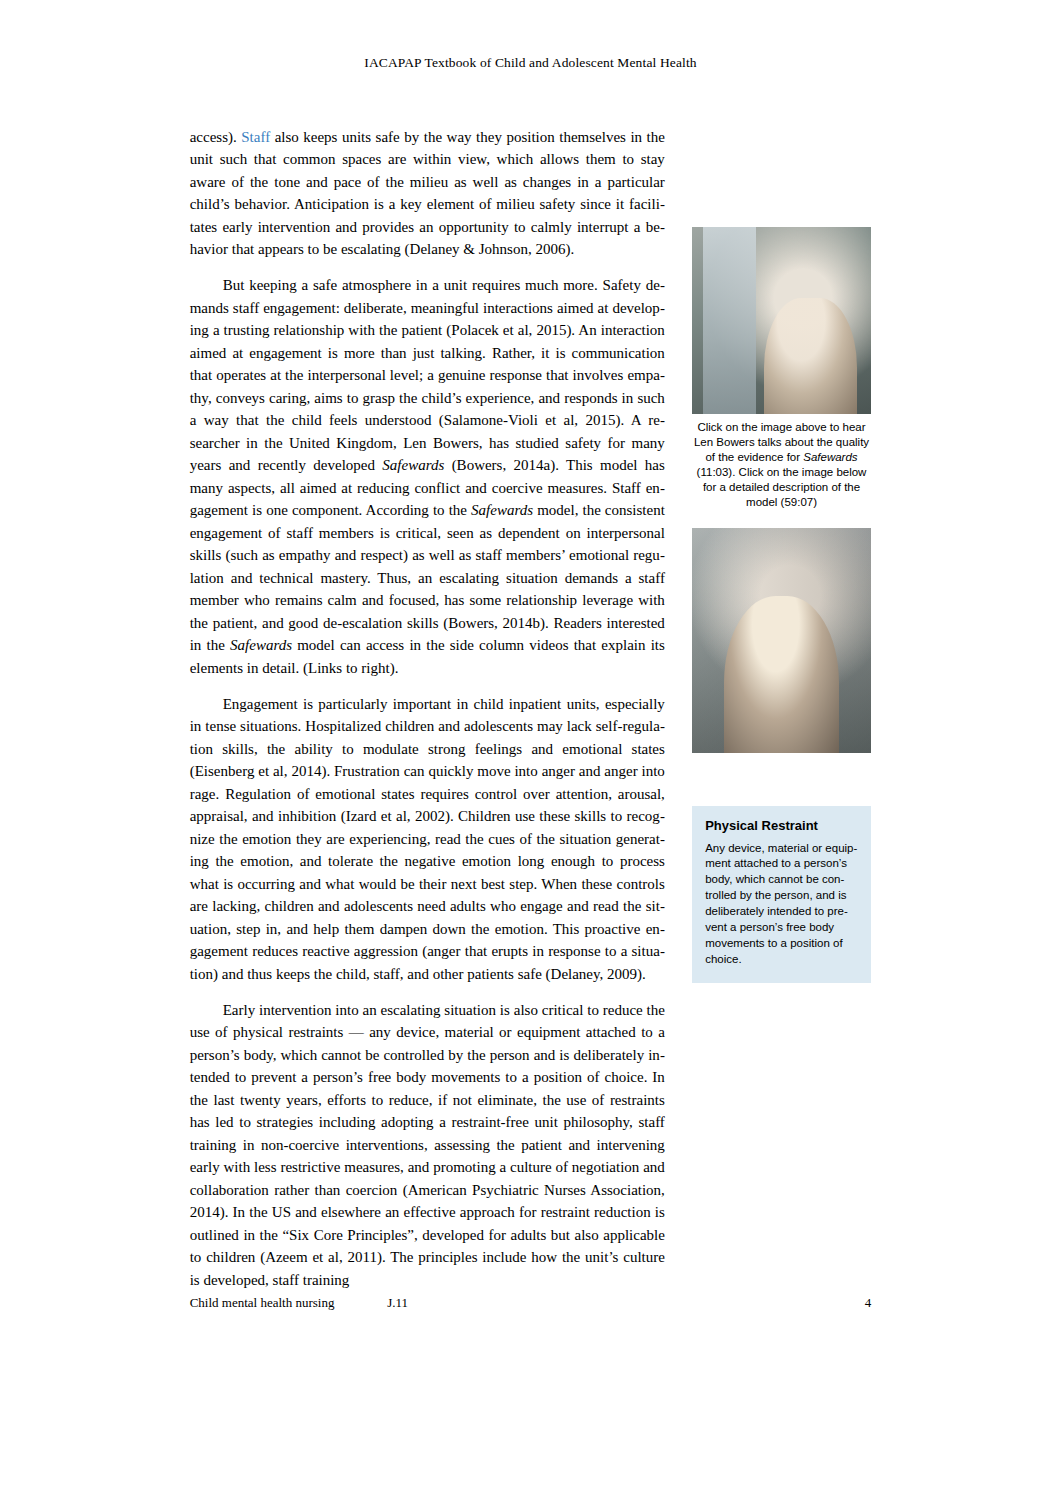IACAPAP Textbook of Child and Adolescent Mental Health
access). Staff also keeps units safe by the way they position themselves in the unit such that common spaces are within view, which allows them to stay aware of the tone and pace of the milieu as well as changes in a particular child’s behavior. Anticipation is a key element of milieu safety since it facilitates early intervention and provides an opportunity to calmly interrupt a behavior that appears to be escalating (Delaney & Johnson, 2006).
But keeping a safe atmosphere in a unit requires much more. Safety demands staff engagement: deliberate, meaningful interactions aimed at developing a trusting relationship with the patient (Polacek et al, 2015). An interaction aimed at engagement is more than just talking. Rather, it is communication that operates at the interpersonal level; a genuine response that involves empathy, conveys caring, aims to grasp the child’s experience, and responds in such a way that the child feels understood (Salamone-Violi et al, 2015). A researcher in the United Kingdom, Len Bowers, has studied safety for many years and recently developed Safewards (Bowers, 2014a). This model has many aspects, all aimed at reducing conflict and coercive measures. Staff engagement is one component. According to the Safewards model, the consistent engagement of staff members is critical, seen as dependent on interpersonal skills (such as empathy and respect) as well as staff members’ emotional regulation and technical mastery. Thus, an escalating situation demands a staff member who remains calm and focused, has some relationship leverage with the patient, and good de-escalation skills (Bowers, 2014b). Readers interested in the Safewards model can access in the side column videos that explain its elements in detail. (Links to right).
Engagement is particularly important in child inpatient units, especially in tense situations. Hospitalized children and adolescents may lack self-regulation skills, the ability to modulate strong feelings and emotional states (Eisenberg et al, 2014). Frustration can quickly move into anger and anger into rage. Regulation of emotional states requires control over attention, arousal, appraisal, and inhibition (Izard et al, 2002). Children use these skills to recognize the emotion they are experiencing, read the cues of the situation generating the emotion, and tolerate the negative emotion long enough to process what is occurring and what would be their next best step. When these controls are lacking, children and adolescents need adults who engage and read the situation, step in, and help them dampen down the emotion. This proactive engagement reduces reactive aggression (anger that erupts in response to a situation) and thus keeps the child, staff, and other patients safe (Delaney, 2009).
Early intervention into an escalating situation is also critical to reduce the use of physical restraints — any device, material or equipment attached to a person’s body, which cannot be controlled by the person and is deliberately intended to prevent a person’s free body movements to a position of choice. In the last twenty years, efforts to reduce, if not eliminate, the use of restraints has led to strategies including adopting a restraint-free unit philosophy, staff training in non-coercive interventions, assessing the patient and intervening early with less restrictive measures, and promoting a culture of negotiation and collaboration rather than coercion (American Psychiatric Nurses Association, 2014). In the US and elsewhere an effective approach for restraint reduction is outlined in the “Six Core Principles”, developed for adults but also applicable to children (Azeem et al, 2011). The principles include how the unit’s culture is developed, staff training
Click on the image above to hear Len Bowers talks about the quality of the evidence for Safewards (11:03). Click on the image below for a detailed description of the model (59:07)
Physical Restraint
Any device, material or equipment attached to a person’s body, which cannot be controlled by the person, and is deliberately intended to prevent a person’s free body movements to a position of choice.
Child mental health nursing
J.11
4